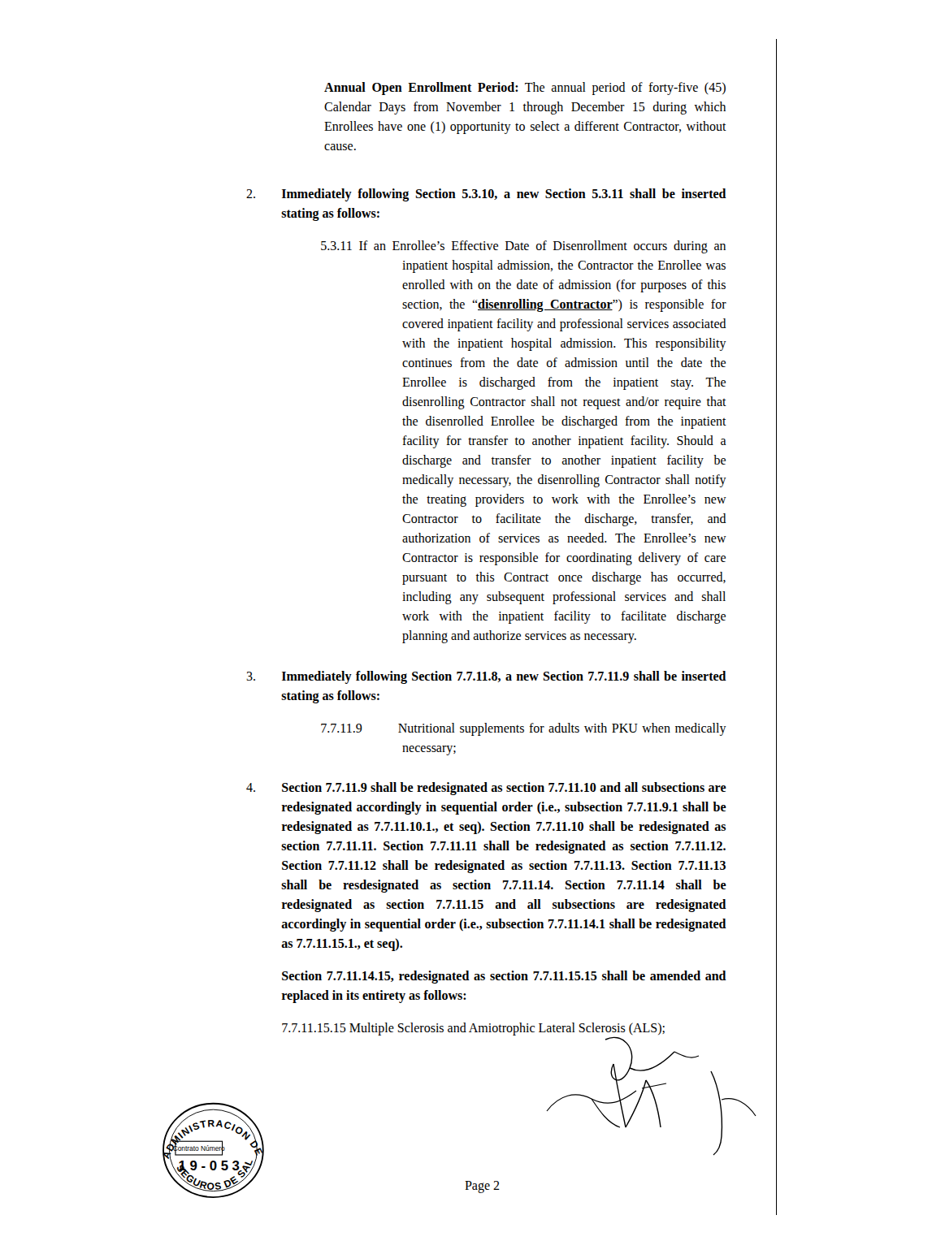Annual Open Enrollment Period: The annual period of forty-five (45) Calendar Days from November 1 through December 15 during which Enrollees have one (1) opportunity to select a different Contractor, without cause.
2.
Immediately following Section 5.3.10, a new Section 5.3.11 shall be inserted stating as follows:
5.3.11 If an Enrollee’s Effective Date of Disenrollment occurs during an inpatient hospital admission, the Contractor the Enrollee was enrolled with on the date of admission (for purposes of this section, the “disenrolling Contractor”) is responsible for covered inpatient facility and professional services associated with the inpatient hospital admission. This responsibility continues from the date of admission until the date the Enrollee is discharged from the inpatient stay. The disenrolling Contractor shall not request and/or require that the disenrolled Enrollee be discharged from the inpatient facility for transfer to another inpatient facility. Should a discharge and transfer to another inpatient facility be medically necessary, the disenrolling Contractor shall notify the treating providers to work with the Enrollee’s new Contractor to facilitate the discharge, transfer, and authorization of services as needed. The Enrollee’s new Contractor is responsible for coordinating delivery of care pursuant to this Contract once discharge has occurred, including any subsequent professional services and shall work with the inpatient facility to facilitate discharge planning and authorize services as necessary.
3.
Immediately following Section 7.7.11.8, a new Section 7.7.11.9 shall be inserted stating as follows:
7.7.11.9 Nutritional supplements for adults with PKU when medically necessary;
4.
Section 7.7.11.9 shall be redesignated as section 7.7.11.10 and all subsections are redesignated accordingly in sequential order (i.e., subsection 7.7.11.9.1 shall be redesignated as 7.7.11.10.1., et seq). Section 7.7.11.10 shall be redesignated as section 7.7.11.11. Section 7.7.11.11 shall be redesignated as section 7.7.11.12. Section 7.7.11.12 shall be redesignated as section 7.7.11.13. Section 7.7.11.13 shall be resdesignated as section 7.7.11.14. Section 7.7.11.14 shall be redesignated as section 7.7.11.15 and all subsections are redesignated accordingly in sequential order (i.e., subsection 7.7.11.14.1 shall be redesignated as 7.7.11.15.1., et seq).
Section 7.7.11.14.15, redesignated as section 7.7.11.15.15 shall be amended and replaced in its entirety as follows:
7.7.11.15.15 Multiple Sclerosis and Amiotrophic Lateral Sclerosis (ALS);
Page 2
ADMINISTRACION DE SEGUROS DE SALUD Contrato Número 1 9 - 0 5 3